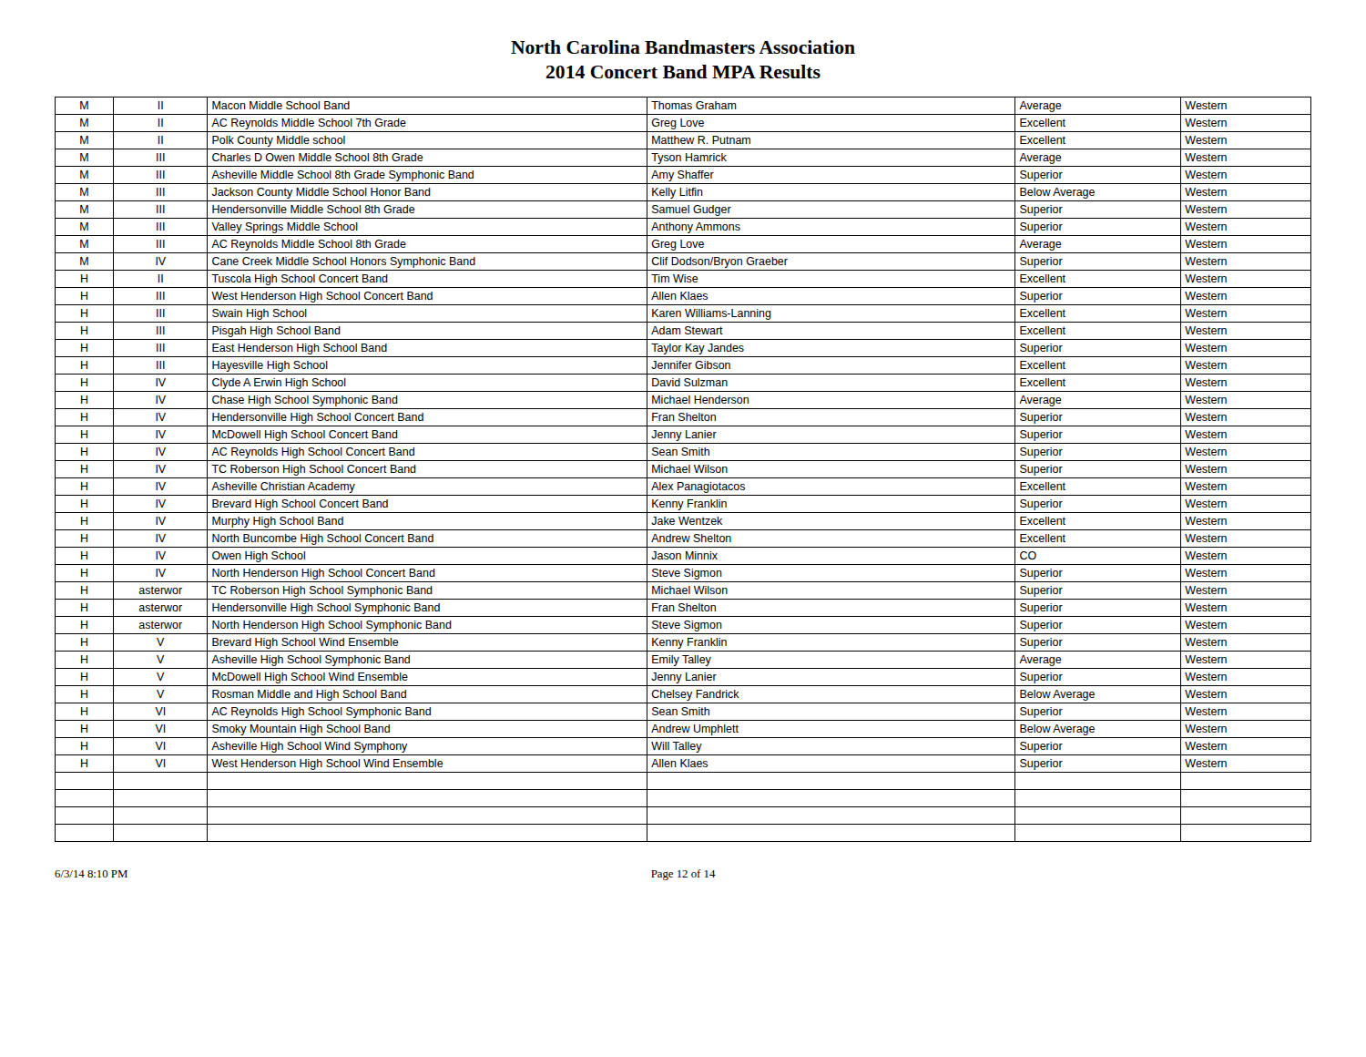North Carolina Bandmasters Association
2014 Concert Band MPA Results
| M | II | Macon Middle School Band | Thomas Graham | Average | Western |
| M | II | AC Reynolds Middle School 7th Grade | Greg Love | Excellent | Western |
| M | II | Polk County Middle school | Matthew R. Putnam | Excellent | Western |
| M | III | Charles D Owen Middle School 8th Grade | Tyson Hamrick | Average | Western |
| M | III | Asheville Middle School 8th Grade Symphonic Band | Amy Shaffer | Superior | Western |
| M | III | Jackson County Middle School Honor Band | Kelly Litfin | Below Average | Western |
| M | III | Hendersonville Middle School 8th Grade | Samuel Gudger | Superior | Western |
| M | III | Valley Springs Middle School | Anthony Ammons | Superior | Western |
| M | III | AC Reynolds Middle School 8th Grade | Greg Love | Average | Western |
| M | IV | Cane Creek Middle School Honors Symphonic Band | Clif Dodson/Bryon Graeber | Superior | Western |
| H | II | Tuscola High School Concert Band | Tim Wise | Excellent | Western |
| H | III | West Henderson High School Concert Band | Allen Klaes | Superior | Western |
| H | III | Swain High School | Karen Williams-Lanning | Excellent | Western |
| H | III | Pisgah High School Band | Adam Stewart | Excellent | Western |
| H | III | East Henderson High School Band | Taylor Kay Jandes | Superior | Western |
| H | III | Hayesville High School | Jennifer Gibson | Excellent | Western |
| H | IV | Clyde A Erwin High School | David Sulzman | Excellent | Western |
| H | IV | Chase High School Symphonic Band | Michael Henderson | Average | Western |
| H | IV | Hendersonville High School Concert Band | Fran Shelton | Superior | Western |
| H | IV | McDowell High School Concert Band | Jenny Lanier | Superior | Western |
| H | IV | AC Reynolds High School Concert Band | Sean Smith | Superior | Western |
| H | IV | TC Roberson High School Concert Band | Michael Wilson | Superior | Western |
| H | IV | Asheville Christian Academy | Alex Panagiotacos | Excellent | Western |
| H | IV | Brevard High School Concert Band | Kenny Franklin | Superior | Western |
| H | IV | Murphy High School Band | Jake Wentzek | Excellent | Western |
| H | IV | North Buncombe High School Concert Band | Andrew Shelton | Excellent | Western |
| H | IV | Owen High School | Jason Minnix | CO | Western |
| H | IV | North Henderson High School Concert Band | Steve Sigmon | Superior | Western |
| H | asterwor | TC Roberson High School Symphonic Band | Michael Wilson | Superior | Western |
| H | asterwor | Hendersonville High School Symphonic Band | Fran Shelton | Superior | Western |
| H | asterwor | North Henderson High School Symphonic Band | Steve Sigmon | Superior | Western |
| H | V | Brevard High School Wind Ensemble | Kenny Franklin | Superior | Western |
| H | V | Asheville High School Symphonic Band | Emily Talley | Average | Western |
| H | V | McDowell High School Wind Ensemble | Jenny Lanier | Superior | Western |
| H | V | Rosman Middle and High School Band | Chelsey Fandrick | Below Average | Western |
| H | VI | AC Reynolds High School Symphonic Band | Sean Smith | Superior | Western |
| H | VI | Smoky Mountain High School Band | Andrew Umphlett | Below Average | Western |
| H | VI | Asheville High School Wind Symphony | Will Talley | Superior | Western |
| H | VI | West Henderson High School Wind Ensemble | Allen Klaes | Superior | Western |
6/3/14 8:10 PM
Page 12 of 14